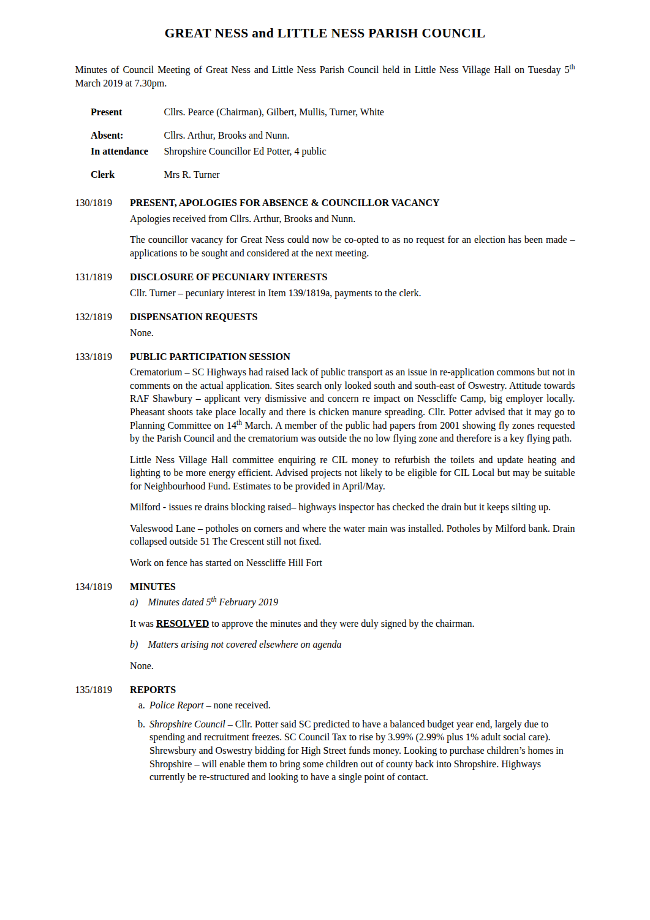GREAT NESS and LITTLE NESS PARISH COUNCIL
Minutes of Council Meeting of Great Ness and Little Ness Parish Council held in Little Ness Village Hall on Tuesday 5th March 2019 at 7.30pm.
| Present | Cllrs. Pearce (Chairman), Gilbert, Mullis, Turner, White |
| Absent: | Cllrs. Arthur, Brooks and Nunn. |
| In attendance | Shropshire Councillor Ed Potter, 4 public |
| Clerk | Mrs R. Turner |
130/1819
Present, Apologies for Absence & Councillor Vacancy
Apologies received from Cllrs. Arthur, Brooks and Nunn.
The councillor vacancy for Great Ness could now be co-opted to as no request for an election has been made – applications to be sought and considered at the next meeting.
131/1819
Disclosure of Pecuniary Interests
Cllr. Turner – pecuniary interest in Item 139/1819a, payments to the clerk.
132/1819
Dispensation Requests
None.
133/1819
Public Participation Session
Crematorium – SC Highways had raised lack of public transport as an issue in re-application commons but not in comments on the actual application. Sites search only looked south and south-east of Oswestry. Attitude towards RAF Shawbury – applicant very dismissive and concern re impact on Nesscliffe Camp, big employer locally. Pheasant shoots take place locally and there is chicken manure spreading. Cllr. Potter advised that it may go to Planning Committee on 14th March. A member of the public had papers from 2001 showing fly zones requested by the Parish Council and the crematorium was outside the no low flying zone and therefore is a key flying path.
Little Ness Village Hall committee enquiring re CIL money to refurbish the toilets and update heating and lighting to be more energy efficient. Advised projects not likely to be eligible for CIL Local but may be suitable for Neighbourhood Fund. Estimates to be provided in April/May.
Milford - issues re drains blocking raised– highways inspector has checked the drain but it keeps silting up.
Valeswood Lane – potholes on corners and where the water main was installed. Potholes by Milford bank. Drain collapsed outside 51 The Crescent still not fixed.
Work on fence has started on Nesscliffe Hill Fort
134/1819
Minutes
a) Minutes dated 5th February 2019
It was RESOLVED to approve the minutes and they were duly signed by the chairman.
b) Matters arising not covered elsewhere on agenda
None.
135/1819
Reports
Police Report – none received.
Shropshire Council – Cllr. Potter said SC predicted to have a balanced budget year end, largely due to spending and recruitment freezes. SC Council Tax to rise by 3.99% (2.99% plus 1% adult social care). Shrewsbury and Oswestry bidding for High Street funds money. Looking to purchase children’s homes in Shropshire – will enable them to bring some children out of county back into Shropshire. Highways currently be re-structured and looking to have a single point of contact.